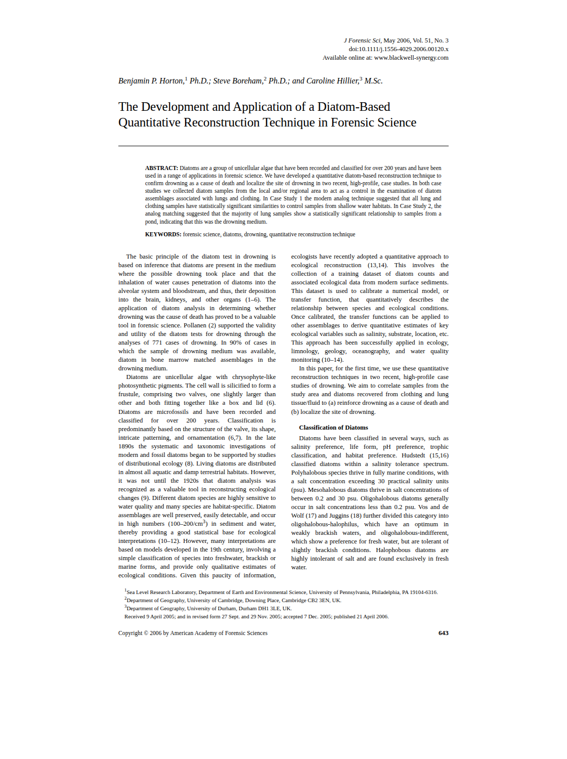J Forensic Sci, May 2006, Vol. 51, No. 3
doi:10.1111/j.1556-4029.2006.00120.x
Available online at: www.blackwell-synergy.com
Benjamin P. Horton,1 Ph.D.; Steve Boreham,2 Ph.D.; and Caroline Hillier,3 M.Sc.
The Development and Application of a Diatom-Based Quantitative Reconstruction Technique in Forensic Science
ABSTRACT: Diatoms are a group of unicellular algae that have been recorded and classified for over 200 years and have been used in a range of applications in forensic science. We have developed a quantitative diatom-based reconstruction technique to confirm drowning as a cause of death and localize the site of drowning in two recent, high-profile, case studies. In both case studies we collected diatom samples from the local and/or regional area to act as a control in the examination of diatom assemblages associated with lungs and clothing. In Case Study 1 the modern analog technique suggested that all lung and clothing samples have statistically significant similarities to control samples from shallow water habitats. In Case Study 2, the analog matching suggested that the majority of lung samples show a statistically significant relationship to samples from a pond, indicating that this was the drowning medium.
KEYWORDS: forensic science, diatoms, drowning, quantitative reconstruction technique
The basic principle of the diatom test in drowning is based on inference that diatoms are present in the medium where the possible drowning took place and that the inhalation of water causes penetration of diatoms into the alveolar system and bloodstream, and thus, their deposition into the brain, kidneys, and other organs (1–6). The application of diatom analysis in determining whether drowning was the cause of death has proved to be a valuable tool in forensic science. Pollanen (2) supported the validity and utility of the diatom tests for drowning through the analyses of 771 cases of drowning. In 90% of cases in which the sample of drowning medium was available, diatom in bone marrow matched assemblages in the drowning medium.
Diatoms are unicellular algae with chrysophyte-like photosynthetic pigments. The cell wall is silicified to form a frustule, comprising two valves, one slightly larger than other and both fitting together like a box and lid (6). Diatoms are microfossils and have been recorded and classified for over 200 years. Classification is predominantly based on the structure of the valve, its shape, intricate patterning, and ornamentation (6,7). In the late 1890s the systematic and taxonomic investigations of modern and fossil diatoms began to be supported by studies of distributional ecology (8). Living diatoms are distributed in almost all aquatic and damp terrestrial habitats. However, it was not until the 1920s that diatom analysis was recognized as a valuable tool in reconstructing ecological changes (9). Different diatom species are highly sensitive to water quality and many species are habitat-specific. Diatom assemblages are well preserved, easily detectable, and occur in high numbers (100–200/cm3) in sediment and water, thereby providing a good statistical base for ecological interpretations (10–12). However, many interpretations are based on models developed in the 19th century, involving a simple classification of species into freshwater, brackish or marine forms, and provide only qualitative estimates of ecological conditions. Given this paucity of information, ecologists have recently adopted a quantitative approach to ecological reconstruction (13,14). This involves the collection of a training dataset of diatom counts and associated ecological data from modern surface sediments. This dataset is used to calibrate a numerical model, or transfer function, that quantitatively describes the relationship between species and ecological conditions. Once calibrated, the transfer functions can be applied to other assemblages to derive quantitative estimates of key ecological variables such as salinity, substrate, location, etc. This approach has been successfully applied in ecology, limnology, geology, oceanography, and water quality monitoring (10–14).
In this paper, for the first time, we use these quantitative reconstruction techniques in two recent, high-profile case studies of drowning. We aim to correlate samples from the study area and diatoms recovered from clothing and lung tissue/fluid to (a) reinforce drowning as a cause of death and (b) localize the site of drowning.
Classification of Diatoms
Diatoms have been classified in several ways, such as salinity preference, life form, pH preference, trophic classification, and habitat preference. Hudstedt (15,16) classified diatoms within a salinity tolerance spectrum. Polyhalobous species thrive in fully marine conditions, with a salt concentration exceeding 30 practical salinity units (psu). Mesohalobous diatoms thrive in salt concentrations of between 0.2 and 30 psu. Oligohalobous diatoms generally occur in salt concentrations less than 0.2 psu. Vos and de Wolf (17) and Juggins (18) further divided this category into oligohalobous-halophilus, which have an optimum in weakly brackish waters, and oligohalobous-indifferent, which show a preference for fresh water, but are tolerant of slightly brackish conditions. Halophobous diatoms are highly intolerant of salt and are found exclusively in fresh water.
1Sea Level Research Laboratory, Department of Earth and Environmental Science, University of Pennsylvania, Philadelphia, PA 19104-6316.
2Department of Geography, University of Cambridge, Downing Place, Cambridge CB2 3EN, UK.
3Department of Geography, University of Durham, Durham DH1 3LE, UK.
Received 9 April 2005; and in revised form 27 Sept. and 29 Nov. 2005; accepted 7 Dec. 2005; published 21 April 2006.
Copyright © 2006 by American Academy of Forensic Sciences
643